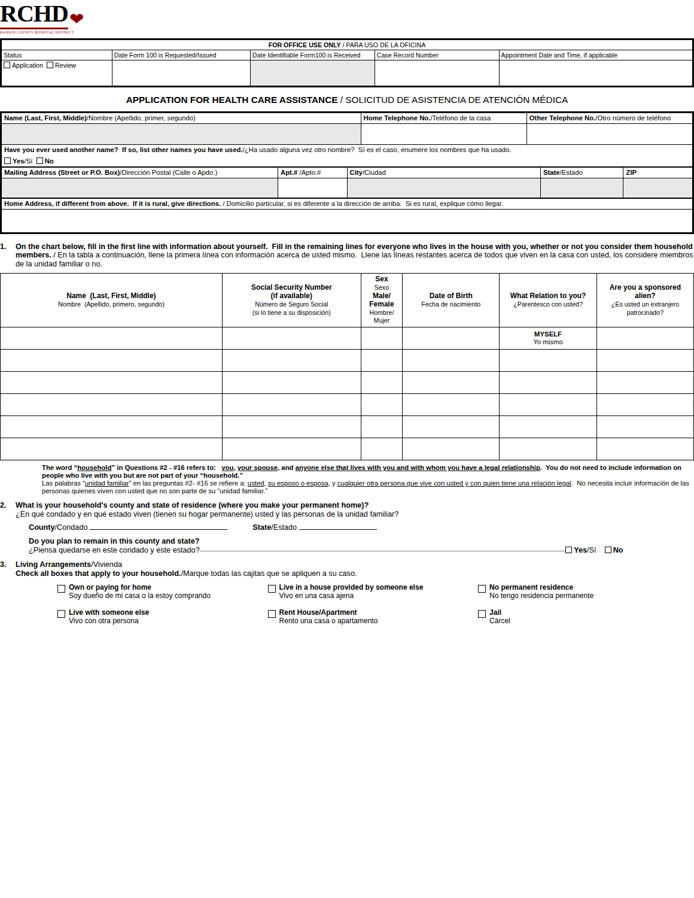RCHD❤ RANKIN COUNTY HOSPITAL DISTRICT
| FOR OFFICE USE ONLY / PARA USO DE LA OFICINA |
| Status | Date Form 100 is Requested/Issued | Date Identifiable Form100 is Received | Case Record Number | Appointment Date and Time, if applicable |
| Application Review | | | | |
APPLICATION FOR HEALTH CARE ASSISTANCE / SOLICITUD DE ASISTENCIA DE ATENCIÓN MÉDICA
| Name (Last, First, Middle) /Nombre (Apellido, primer, segundo) | Home Telephone No. /Teléfono de la casa | Other Telephone No. /Otro número de teléfono |
| Have you ever used another name? If so, list other names you have used. /¿Ha usado alguna vez otro nombre? Sí es el caso, enumere los nombres que ha usado. Yes /Sí No |
| Mailing Address (Street or P.O. Box) /Dirección Postal (Calle o Apdo.) | Apt.# /Apto.# | City /Ciudad | State /Estado | ZIP |
| Home Address, if different from above. If it is rural, give directions. / Domicilio particular, si es diferente a la dirección de arriba. Si es rural, explique cómo llegar. |
| 1. | On the chart below, fill in the first line with information about yourself. Fill in the remaining lines for everyone who lives in the house with you, whether or not you consider them household members. / En la tabla a continuación, llene la primera línea con información acerca de usted mismo. Llene las líneas restantes acerca de todos que viven en la casa con usted, los considere miembros de la unidad familiar o no. |
| Name (Last, First, Middle) Nombre (Apellido, primero, segundo) | Social Security Number (if available) Número de Seguro Social (si lo tiene a su disposición) | Sex Sexo Male/ Female Hombre/ Mujer | Date of Birth Fecha de nacimiento | What Relation to you? ¿Parentesco con usted? | Are you a sponsored alien? ¿Es usted un extranjero patrocinado? |
| --- | --- | --- | --- | --- | --- |
| | | | | MYSELF Yo mismo | |
The word “household” in Questions #2 - #16 refers to: you, your spouse, and anyone else that lives with you and with whom you have a legal relationship. You do not need to include information on people who live with you but are not part of your “household.”
Las palabras “unidad familiar” en las preguntas #2- #16 se refiere a: usted, su esposo o esposa, y cualquier otra persona que vive con usted y con quien tiene una relación legal. No necesita incluir información de las personas quienes viven con usted que no son parte de su “unidad familiar.”
| 2. | What is your household's county and state of residence (where you make your permanent home)? ¿En qué condado y en qué estado viven (tienen su hogar permanente) usted y las personas de la unidad familiar? County /Condado State /Estado Do you plan to remain in this county and state? ¿Piensa quedarse en este condado y este estado? Yes /Sí No |
| 3. | Living Arrangements /Vivienda Check all boxes that apply to your household. /Marque todas las cajitas que se apliquen a su caso. / / Own or paying for home Soy dueño de mi casa o la estoy comprando / Live in a house provided by someone else Vivo en una casa ajena / No permanent residence No tengo residencia permanente / / / Live with someone else Vivo con otra persona / Rent House/Apartment Rento una casa o apartamento / Jail Cárcel / |